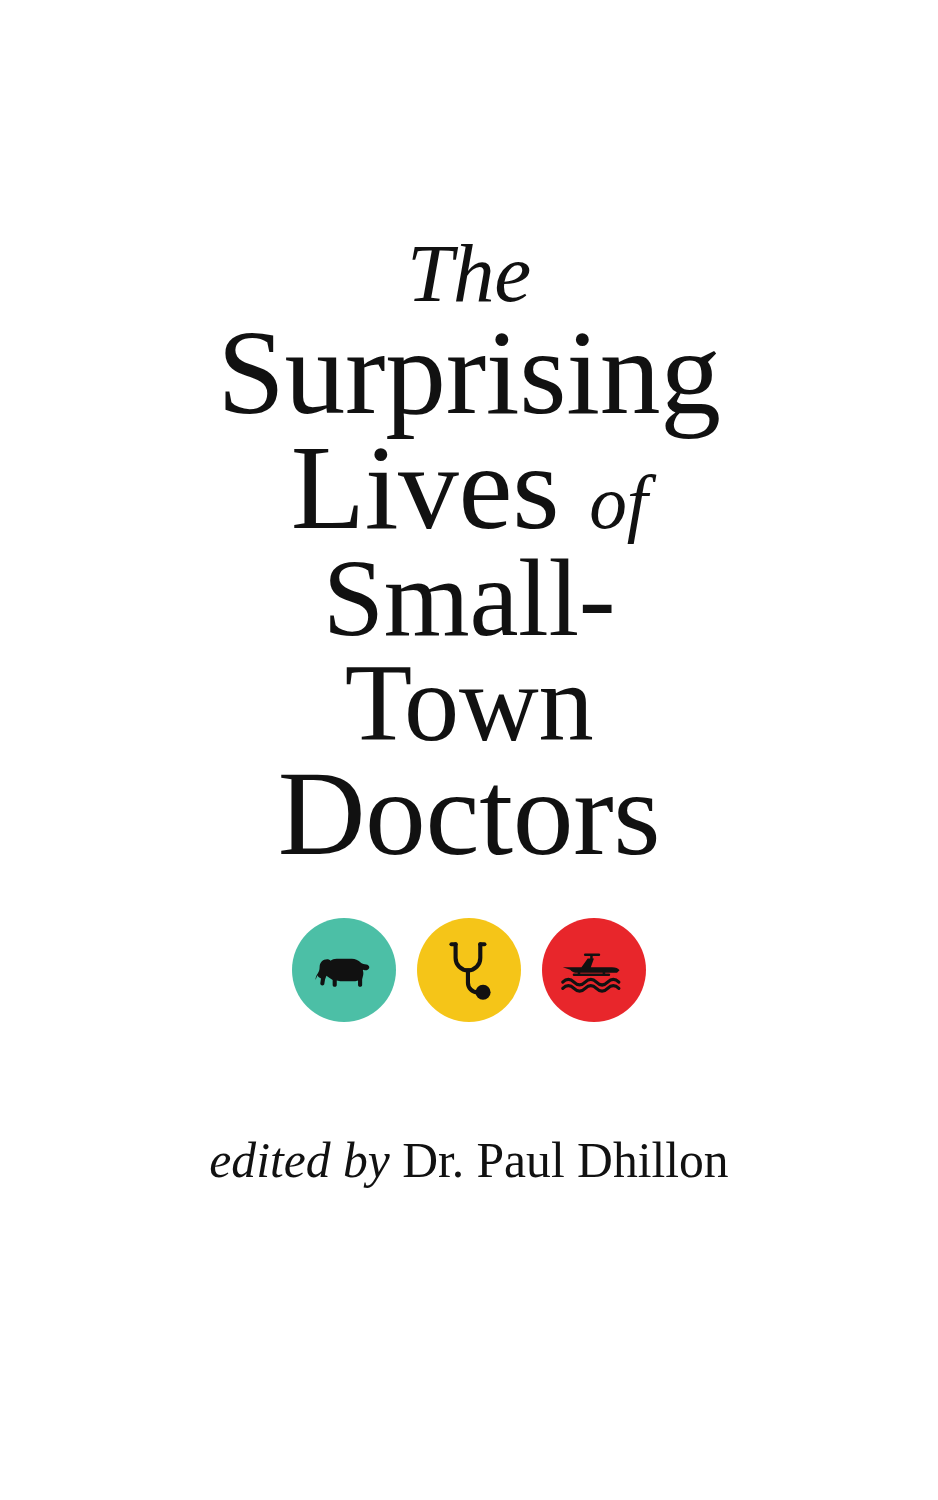The Surprising Lives of Small-Town Doctors
edited by Dr. Paul Dhillon